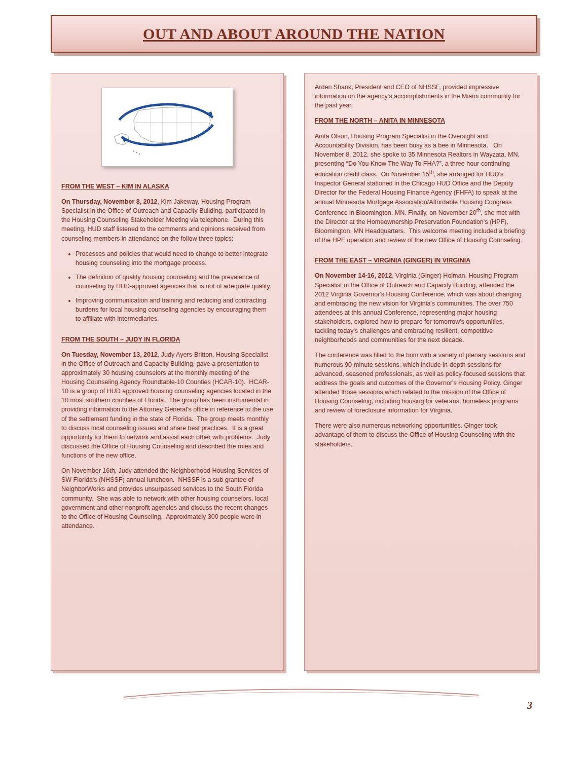OUT AND ABOUT AROUND THE NATION
FROM THE WEST – KIM IN ALASKA
On Thursday, November 8, 2012, Kim Jakeway, Housing Program Specialist in the Office of Outreach and Capacity Building, participated in the Housing Counseling Stakeholder Meeting via telephone. During this meeting, HUD staff listened to the comments and opinions received from counseling members in attendance on the follow three topics:
Processes and policies that would need to change to better integrate housing counseling into the mortgage process.
The definition of quality housing counseling and the prevalence of counseling by HUD-approved agencies that is not of adequate quality.
Improving communication and training and reducing and contracting burdens for local housing counseling agencies by encouraging them to affiliate with intermediaries.
FROM THE SOUTH – JUDY IN FLORIDA
On Tuesday, November 13, 2012, Judy Ayers-Britton, Housing Specialist in the Office of Outreach and Capacity Building, gave a presentation to approximately 30 housing counselors at the monthly meeting of the Housing Counseling Agency Roundtable-10 Counties (HCAR-10). HCAR-10 is a group of HUD approved housing counseling agencies located in the 10 most southern counties of Florida. The group has been instrumental in providing information to the Attorney General's office in reference to the use of the settlement funding in the state of Florida. The group meets monthly to discuss local counseling issues and share best practices. It is a great opportunity for them to network and assist each other with problems. Judy discussed the Office of Housing Counseling and described the roles and functions of the new office.
On November 16th, Judy attended the Neighborhood Housing Services of SW Florida's (NHSSF) annual luncheon. NHSSF is a sub grantee of NeighborWorks and provides unsurpassed services to the South Florida community. She was able to network with other housing counselors, local government and other nonprofit agencies and discuss the recent changes to the Office of Housing Counseling. Approximately 300 people were in attendance.
Arden Shank, President and CEO of NHSSF, provided impressive information on the agency's accomplishments in the Miami community for the past year.
FROM THE NORTH – ANITA IN MINNESOTA
Anita Olson, Housing Program Specialist in the Oversight and Accountability Division, has been busy as a bee in Minnesota. On November 8, 2012, she spoke to 35 Minnesota Realtors in Wayzata, MN, presenting “Do You Know The Way To FHA?”, a three hour continuing education credit class. On November 15th, she arranged for HUD's Inspector General stationed in the Chicago HUD Office and the Deputy Director for the Federal Housing Finance Agency (FHFA) to speak at the annual Minnesota Mortgage Association/Affordable Housing Congress Conference in Bloomington, MN. Finally, on November 20th, she met with the Director at the Homeownership Preservation Foundation's (HPF), Bloomington, MN Headquarters. This welcome meeting included a briefing of the HPF operation and review of the new Office of Housing Counseling.
FROM THE EAST – VIRGINIA (GINGER) IN VIRGINIA
On November 14-16, 2012, Virginia (Ginger) Holman, Housing Program Specialist of the Office of Outreach and Capacity Building, attended the 2012 Virginia Governor's Housing Conference, which was about changing and embracing the new vision for Virginia's communities. The over 750 attendees at this annual Conference, representing major housing stakeholders, explored how to prepare for tomorrow's opportunities, tackling today's challenges and embracing resilient, competitive neighborhoods and communities for the next decade.
The conference was filled to the brim with a variety of plenary sessions and numerous 90-minute sessions, which include in-depth sessions for advanced, seasoned professionals, as well as policy-focused sessions that address the goals and outcomes of the Governor's Housing Policy. Ginger attended those sessions which related to the mission of the Office of Housing Counseling, including housing for veterans, homeless programs and review of foreclosure information for Virginia.
There were also numerous networking opportunities. Ginger took advantage of them to discuss the Office of Housing Counseling with the stakeholders.
3